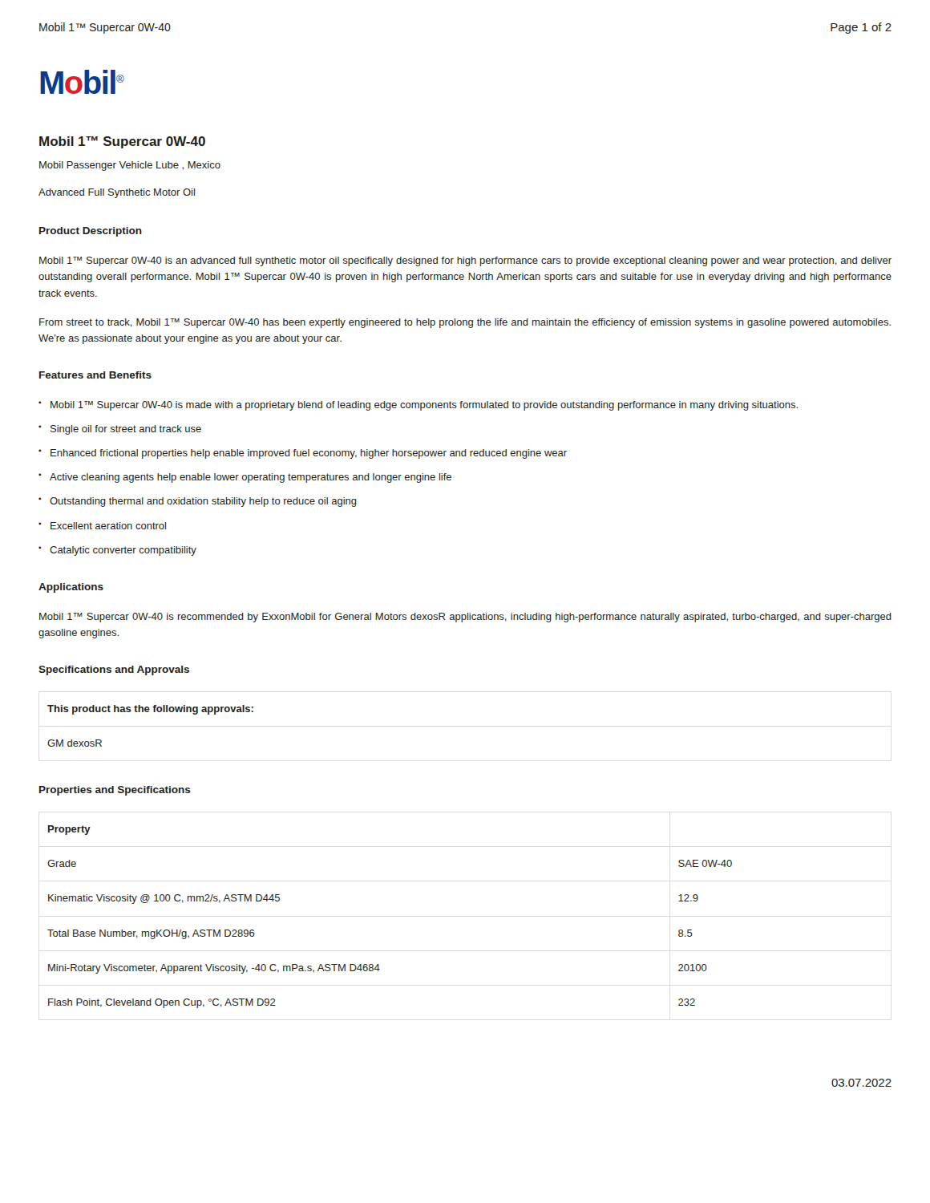Mobil 1™ Supercar 0W-40 Page 1 of 2
Mobil®
Mobil 1™ Supercar 0W-40
Mobil Passenger Vehicle Lube , Mexico
Advanced Full Synthetic Motor Oil
Product Description
Mobil 1™ Supercar 0W-40 is an advanced full synthetic motor oil specifically designed for high performance cars to provide exceptional cleaning power and wear protection, and deliver outstanding overall performance. Mobil 1™ Supercar 0W-40 is proven in high performance North American sports cars and suitable for use in everyday driving and high performance track events.
From street to track, Mobil 1™ Supercar 0W-40 has been expertly engineered to help prolong the life and maintain the efficiency of emission systems in gasoline powered automobiles. We're as passionate about your engine as you are about your car.
Features and Benefits
Mobil 1™ Supercar 0W-40 is made with a proprietary blend of leading edge components formulated to provide outstanding performance in many driving situations.
Single oil for street and track use
Enhanced frictional properties help enable improved fuel economy, higher horsepower and reduced engine wear
Active cleaning agents help enable lower operating temperatures and longer engine life
Outstanding thermal and oxidation stability help to reduce oil aging
Excellent aeration control
Catalytic converter compatibility
Applications
Mobil 1™ Supercar 0W-40 is recommended by ExxonMobil for General Motors dexosR applications, including high-performance naturally aspirated, turbo-charged, and super-charged gasoline engines.
Specifications and Approvals
| This product has the following approvals: |
| --- |
| GM dexosR |
Properties and Specifications
| Property | |
| --- | --- |
| Grade | SAE 0W-40 |
| Kinematic Viscosity @ 100 C, mm2/s, ASTM D445 | 12.9 |
| Total Base Number, mgKOH/g, ASTM D2896 | 8.5 |
| Mini-Rotary Viscometer, Apparent Viscosity, -40 C, mPa.s, ASTM D4684 | 20100 |
| Flash Point, Cleveland Open Cup, °C, ASTM D92 | 232 |
03.07.2022